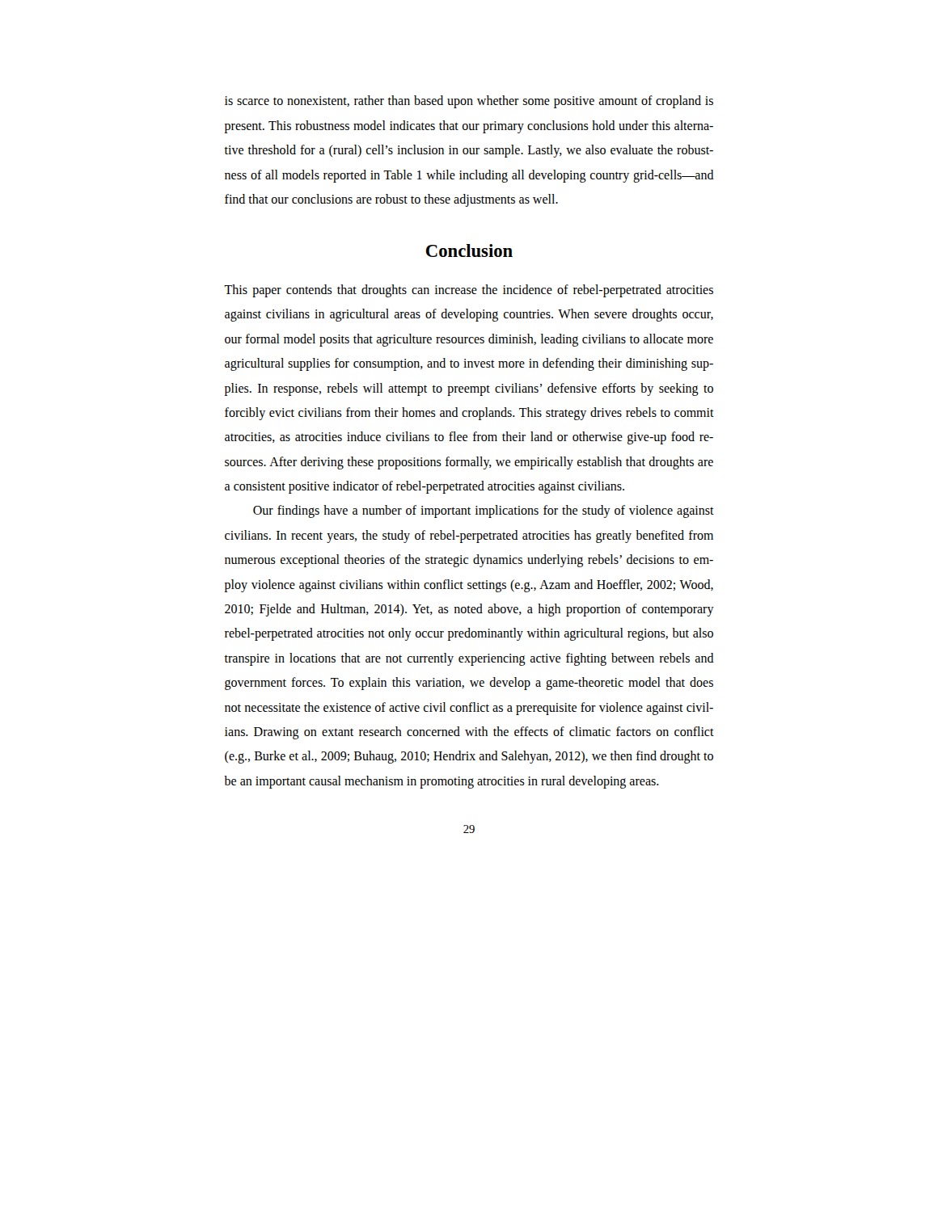is scarce to nonexistent, rather than based upon whether some positive amount of cropland is present. This robustness model indicates that our primary conclusions hold under this alternative threshold for a (rural) cell’s inclusion in our sample. Lastly, we also evaluate the robustness of all models reported in Table 1 while including all developing country grid-cells—and find that our conclusions are robust to these adjustments as well.
Conclusion
This paper contends that droughts can increase the incidence of rebel-perpetrated atrocities against civilians in agricultural areas of developing countries. When severe droughts occur, our formal model posits that agriculture resources diminish, leading civilians to allocate more agricultural supplies for consumption, and to invest more in defending their diminishing supplies. In response, rebels will attempt to preempt civilians’ defensive efforts by seeking to forcibly evict civilians from their homes and croplands. This strategy drives rebels to commit atrocities, as atrocities induce civilians to flee from their land or otherwise give-up food resources. After deriving these propositions formally, we empirically establish that droughts are a consistent positive indicator of rebel-perpetrated atrocities against civilians.
Our findings have a number of important implications for the study of violence against civilians. In recent years, the study of rebel-perpetrated atrocities has greatly benefited from numerous exceptional theories of the strategic dynamics underlying rebels’ decisions to employ violence against civilians within conflict settings (e.g., Azam and Hoeffler, 2002; Wood, 2010; Fjelde and Hultman, 2014). Yet, as noted above, a high proportion of contemporary rebel-perpetrated atrocities not only occur predominantly within agricultural regions, but also transpire in locations that are not currently experiencing active fighting between rebels and government forces. To explain this variation, we develop a game-theoretic model that does not necessitate the existence of active civil conflict as a prerequisite for violence against civilians. Drawing on extant research concerned with the effects of climatic factors on conflict (e.g., Burke et al., 2009; Buhaug, 2010; Hendrix and Salehyan, 2012), we then find drought to be an important causal mechanism in promoting atrocities in rural developing areas.
29